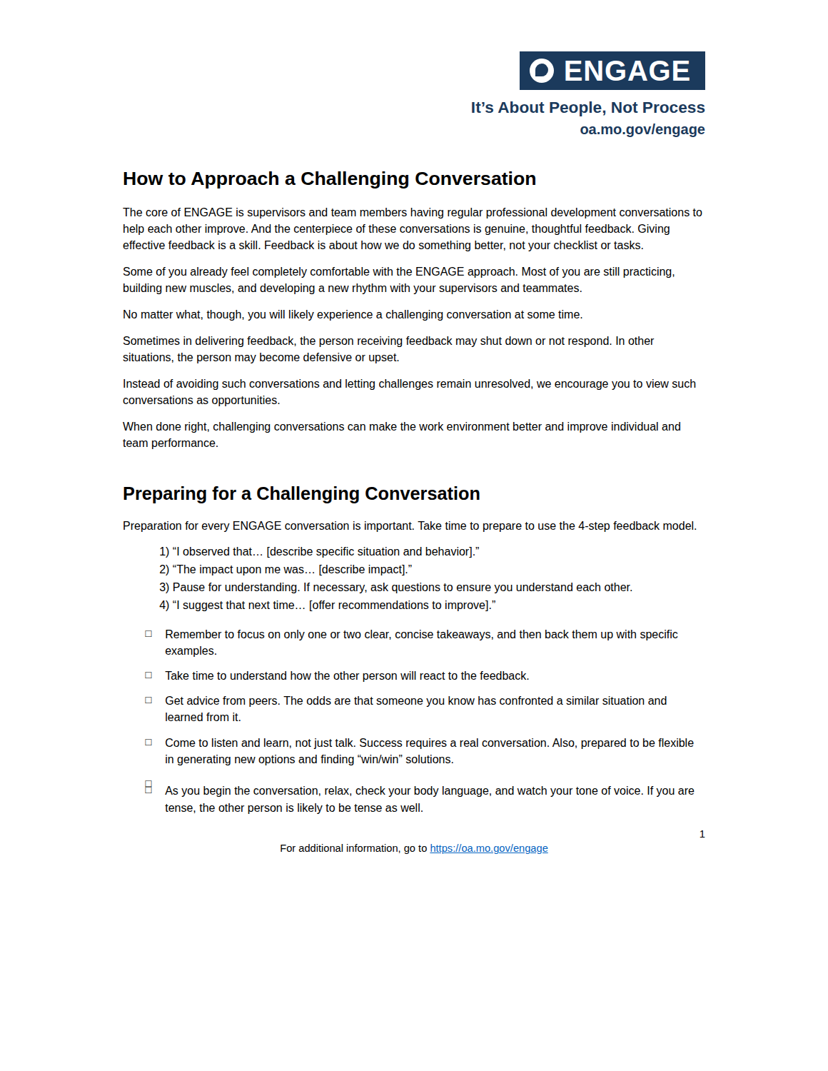ENGAGE
It’s About People, Not Process
oa.mo.gov/engage
How to Approach a Challenging Conversation
The core of ENGAGE is supervisors and team members having regular professional development conversations to help each other improve. And the centerpiece of these conversations is genuine, thoughtful feedback. Giving effective feedback is a skill. Feedback is about how we do something better, not your checklist or tasks.
Some of you already feel completely comfortable with the ENGAGE approach. Most of you are still practicing, building new muscles, and developing a new rhythm with your supervisors and teammates.
No matter what, though, you will likely experience a challenging conversation at some time.
Sometimes in delivering feedback, the person receiving feedback may shut down or not respond. In other situations, the person may become defensive or upset.
Instead of avoiding such conversations and letting challenges remain unresolved, we encourage you to view such conversations as opportunities.
When done right, challenging conversations can make the work environment better and improve individual and team performance.
Preparing for a Challenging Conversation
Preparation for every ENGAGE conversation is important. Take time to prepare to use the 4-step feedback model.
1) “I observed that… [describe specific situation and behavior].”
2) “The impact upon me was… [describe impact].”
3) Pause for understanding. If necessary, ask questions to ensure you understand each other.
4) “I suggest that next time… [offer recommendations to improve].”
Remember to focus on only one or two clear, concise takeaways, and then back them up with specific examples.
Take time to understand how the other person will react to the feedback.
Get advice from peers. The odds are that someone you know has confronted a similar situation and learned from it.
Come to listen and learn, not just talk. Success requires a real conversation. Also, prepared to be flexible in generating new options and finding “win/win” solutions.
As you begin the conversation, relax, check your body language, and watch your tone of voice. If you are tense, the other person is likely to be tense as well.
1 For additional information, go to https://oa.mo.gov/engage